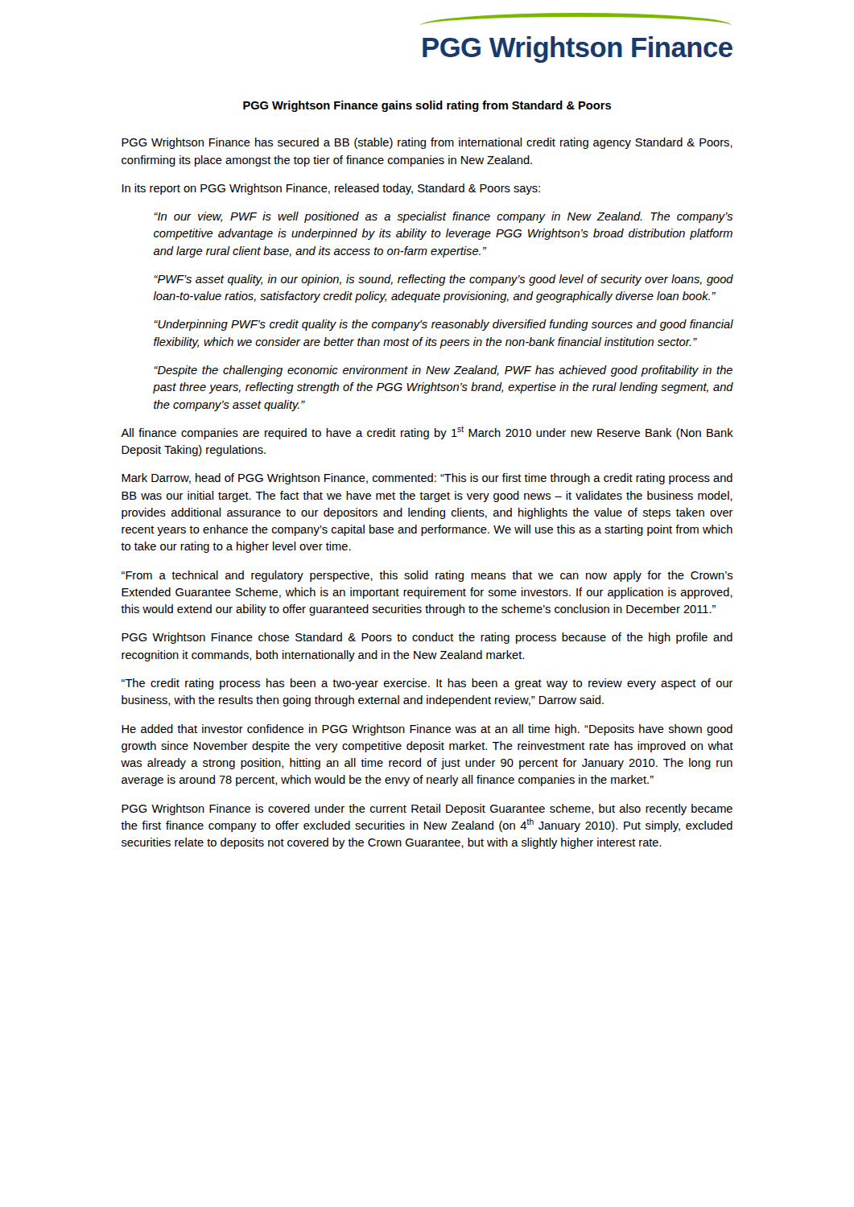PGG Wrightson Finance
PGG Wrightson Finance gains solid rating from Standard & Poors
PGG Wrightson Finance has secured a BB (stable) rating from international credit rating agency Standard & Poors, confirming its place amongst the top tier of finance companies in New Zealand.
In its report on PGG Wrightson Finance, released today, Standard & Poors says:
“In our view, PWF is well positioned as a specialist finance company in New Zealand. The company’s competitive advantage is underpinned by its ability to leverage PGG Wrightson’s broad distribution platform and large rural client base, and its access to on-farm expertise.”
“PWF’s asset quality, in our opinion, is sound, reflecting the company’s good level of security over loans, good loan-to-value ratios, satisfactory credit policy, adequate provisioning, and geographically diverse loan book.”
“Underpinning PWF’s credit quality is the company's reasonably diversified funding sources and good financial flexibility, which we consider are better than most of its peers in the non-bank financial institution sector.”
“Despite the challenging economic environment in New Zealand, PWF has achieved good profitability in the past three years, reflecting strength of the PGG Wrightson’s brand, expertise in the rural lending segment, and the company’s asset quality.”
All finance companies are required to have a credit rating by 1st March 2010 under new Reserve Bank (Non Bank Deposit Taking) regulations.
Mark Darrow, head of PGG Wrightson Finance, commented: “This is our first time through a credit rating process and BB was our initial target. The fact that we have met the target is very good news – it validates the business model, provides additional assurance to our depositors and lending clients, and highlights the value of steps taken over recent years to enhance the company’s capital base and performance. We will use this as a starting point from which to take our rating to a higher level over time.
“From a technical and regulatory perspective, this solid rating means that we can now apply for the Crown’s Extended Guarantee Scheme, which is an important requirement for some investors. If our application is approved, this would extend our ability to offer guaranteed securities through to the scheme’s conclusion in December 2011.”
PGG Wrightson Finance chose Standard & Poors to conduct the rating process because of the high profile and recognition it commands, both internationally and in the New Zealand market.
“The credit rating process has been a two-year exercise. It has been a great way to review every aspect of our business, with the results then going through external and independent review,” Darrow said.
He added that investor confidence in PGG Wrightson Finance was at an all time high. “Deposits have shown good growth since November despite the very competitive deposit market. The reinvestment rate has improved on what was already a strong position, hitting an all time record of just under 90 percent for January 2010. The long run average is around 78 percent, which would be the envy of nearly all finance companies in the market.”
PGG Wrightson Finance is covered under the current Retail Deposit Guarantee scheme, but also recently became the first finance company to offer excluded securities in New Zealand (on 4th January 2010). Put simply, excluded securities relate to deposits not covered by the Crown Guarantee, but with a slightly higher interest rate.